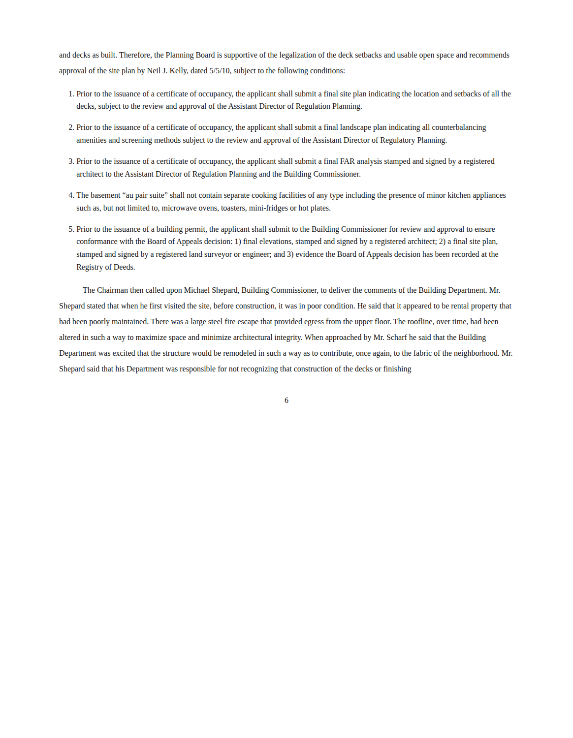and decks as built. Therefore, the Planning Board is supportive of the legalization of the deck setbacks and usable open space and recommends approval of the site plan by Neil J. Kelly, dated 5/5/10, subject to the following conditions:
Prior to the issuance of a certificate of occupancy, the applicant shall submit a final site plan indicating the location and setbacks of all the decks, subject to the review and approval of the Assistant Director of Regulation Planning.
Prior to the issuance of a certificate of occupancy, the applicant shall submit a final landscape plan indicating all counterbalancing amenities and screening methods subject to the review and approval of the Assistant Director of Regulatory Planning.
Prior to the issuance of a certificate of occupancy, the applicant shall submit a final FAR analysis stamped and signed by a registered architect to the Assistant Director of Regulation Planning and the Building Commissioner.
The basement “au pair suite” shall not contain separate cooking facilities of any type including the presence of minor kitchen appliances such as, but not limited to, microwave ovens, toasters, mini-fridges or hot plates.
Prior to the issuance of a building permit, the applicant shall submit to the Building Commissioner for review and approval to ensure conformance with the Board of Appeals decision: 1) final elevations, stamped and signed by a registered architect; 2) a final site plan, stamped and signed by a registered land surveyor or engineer; and 3) evidence the Board of Appeals decision has been recorded at the Registry of Deeds.
The Chairman then called upon Michael Shepard, Building Commissioner, to deliver the comments of the Building Department. Mr. Shepard stated that when he first visited the site, before construction, it was in poor condition. He said that it appeared to be rental property that had been poorly maintained. There was a large steel fire escape that provided egress from the upper floor. The roofline, over time, had been altered in such a way to maximize space and minimize architectural integrity. When approached by Mr. Scharf he said that the Building Department was excited that the structure would be remodeled in such a way as to contribute, once again, to the fabric of the neighborhood. Mr. Shepard said that his Department was responsible for not recognizing that construction of the decks or finishing
6